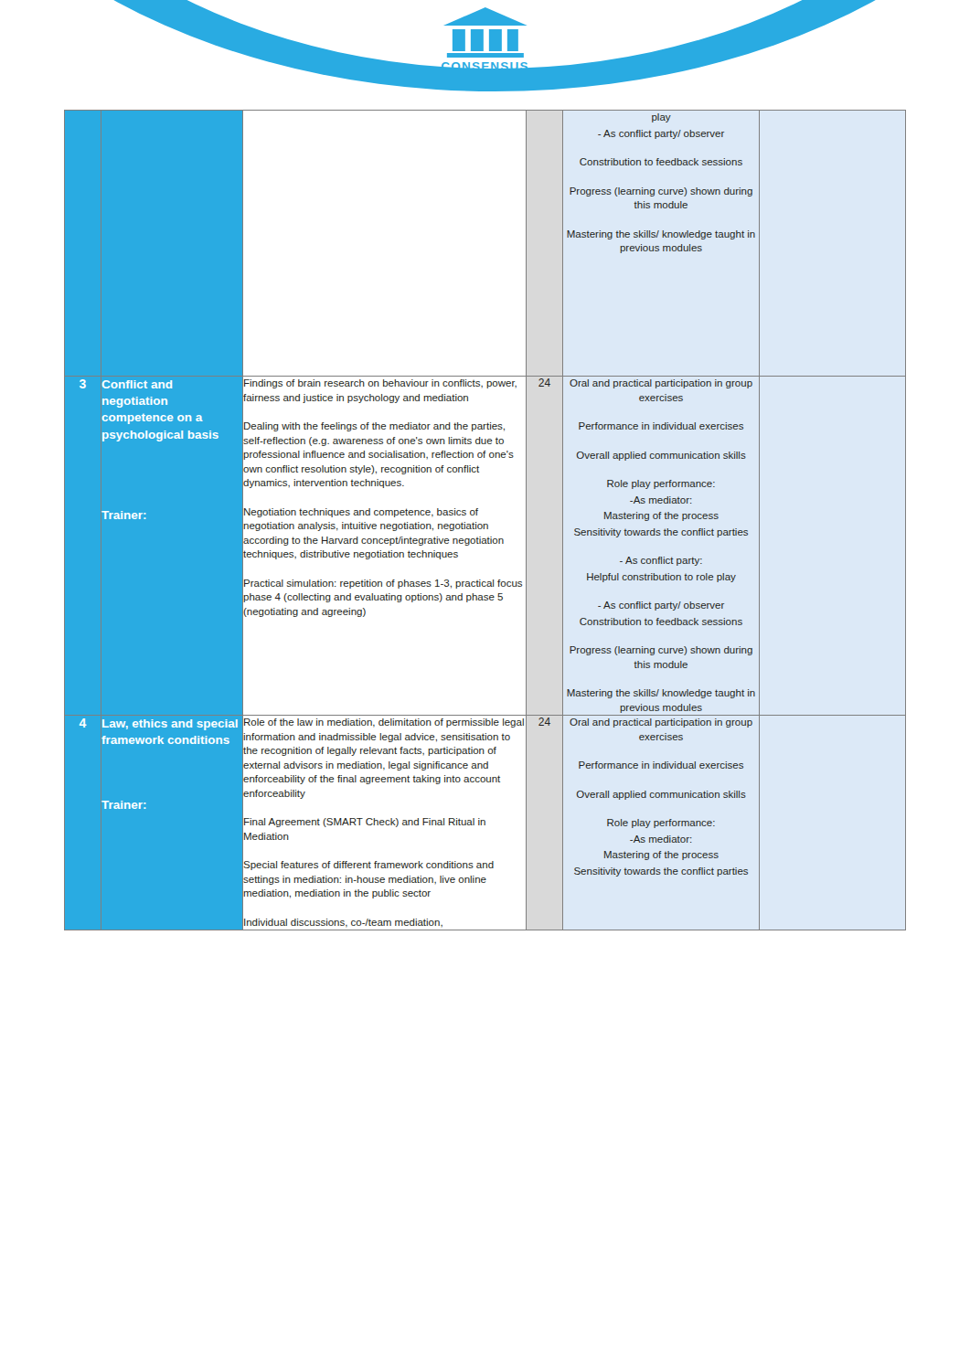CONSENSUSCAMPUS
| | | | | play - As conflict party/ observer Constribution to feedback sessions Progress (learning curve) shown during this module Mastering the skills/ knowledge taught in previous modules | |
| 3 | Conflict and negotiation competence on a psychological basis Trainer: | Findings of brain research on behaviour in conflicts, power, fairness and justice in psychology and mediation Dealing with the feelings of the mediator and the parties, self-reflection (e.g. awareness of one's own limits due to professional influence and socialisation, reflection of one's own conflict resolution style), recognition of conflict dynamics, intervention techniques. Negotiation techniques and competence, basics of negotiation analysis, intuitive negotiation, negotiation according to the Harvard concept/integrative negotiation techniques, distributive negotiation techniques Practical simulation: repetition of phases 1-3, practical focus phase 4 (collecting and evaluating options) and phase 5 (negotiating and agreeing) | 24 | Oral and practical participation in group exercises Performance in individual exercises Overall applied communication skills Role play performance: -As mediator: Mastering of the process Sensitivity towards the conflict parties - As conflict party: Helpful constribution to role play - As conflict party/ observer Constribution to feedback sessions Progress (learning curve) shown during this module Mastering the skills/ knowledge taught in previous modules | |
| 4 | Law, ethics and special framework conditions Trainer: | Role of the law in mediation, delimitation of permissible legal information and inadmissible legal advice, sensitisation to the recognition of legally relevant facts, participation of external advisors in mediation, legal significance and enforceability of the final agreement taking into account enforceability Final Agreement (SMART Check) and Final Ritual in Mediation Special features of different framework conditions and settings in mediation: in-house mediation, live online mediation, mediation in the public sector Individual discussions, co-/team mediation, | 24 | Oral and practical participation in group exercises Performance in individual exercises Overall applied communication skills Role play performance: -As mediator: Mastering of the process Sensitivity towards the conflict parties | |